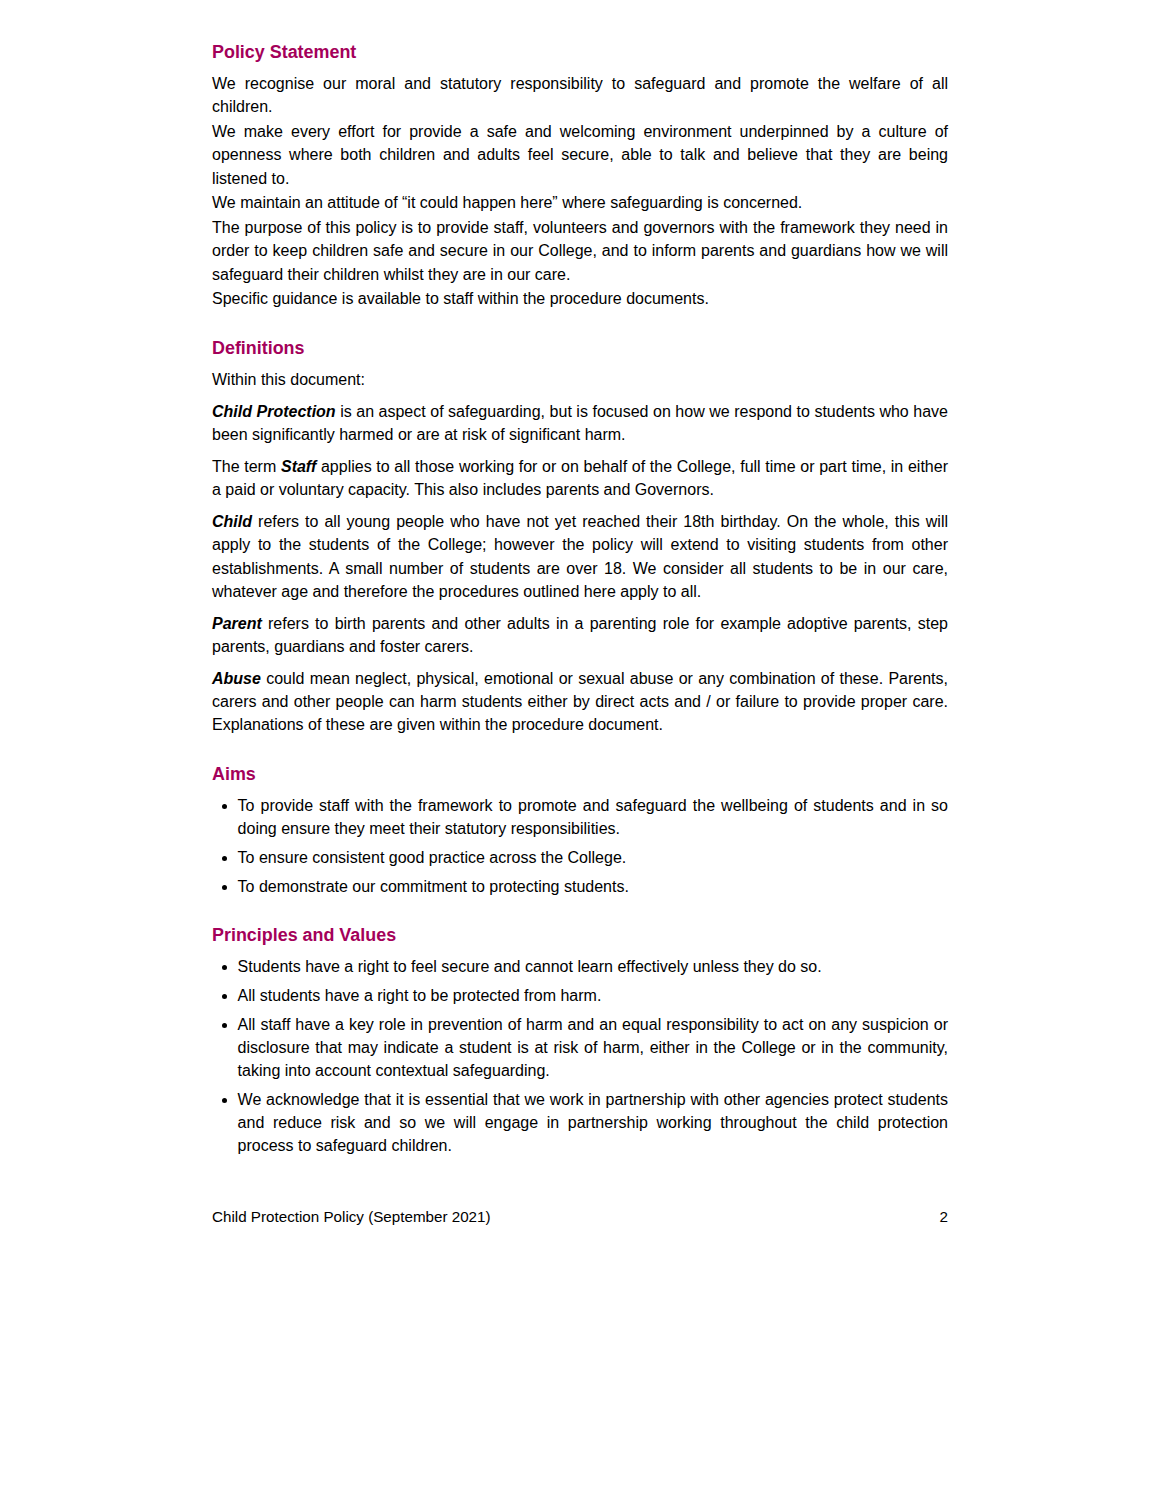Policy Statement
We recognise our moral and statutory responsibility to safeguard and promote the welfare of all children.
We make every effort for provide a safe and welcoming environment underpinned by a culture of openness where both children and adults feel secure, able to talk and believe that they are being listened to.
We maintain an attitude of “it could happen here” where safeguarding is concerned.
The purpose of this policy is to provide staff, volunteers and governors with the framework they need in order to keep children safe and secure in our College, and to inform parents and guardians how we will safeguard their children whilst they are in our care.
Specific guidance is available to staff within the procedure documents.
Definitions
Within this document:
Child Protection is an aspect of safeguarding, but is focused on how we respond to students who have been significantly harmed or are at risk of significant harm.
The term Staff applies to all those working for or on behalf of the College, full time or part time, in either a paid or voluntary capacity. This also includes parents and Governors.
Child refers to all young people who have not yet reached their 18th birthday. On the whole, this will apply to the students of the College; however the policy will extend to visiting students from other establishments. A small number of students are over 18. We consider all students to be in our care, whatever age and therefore the procedures outlined here apply to all.
Parent refers to birth parents and other adults in a parenting role for example adoptive parents, step parents, guardians and foster carers.
Abuse could mean neglect, physical, emotional or sexual abuse or any combination of these. Parents, carers and other people can harm students either by direct acts and / or failure to provide proper care. Explanations of these are given within the procedure document.
Aims
To provide staff with the framework to promote and safeguard the wellbeing of students and in so doing ensure they meet their statutory responsibilities.
To ensure consistent good practice across the College.
To demonstrate our commitment to protecting students.
Principles and Values
Students have a right to feel secure and cannot learn effectively unless they do so.
All students have a right to be protected from harm.
All staff have a key role in prevention of harm and an equal responsibility to act on any suspicion or disclosure that may indicate a student is at risk of harm, either in the College or in the community, taking into account contextual safeguarding.
We acknowledge that it is essential that we work in partnership with other agencies protect students and reduce risk and so we will engage in partnership working throughout the child protection process to safeguard children.
Child Protection Policy (September 2021) 2